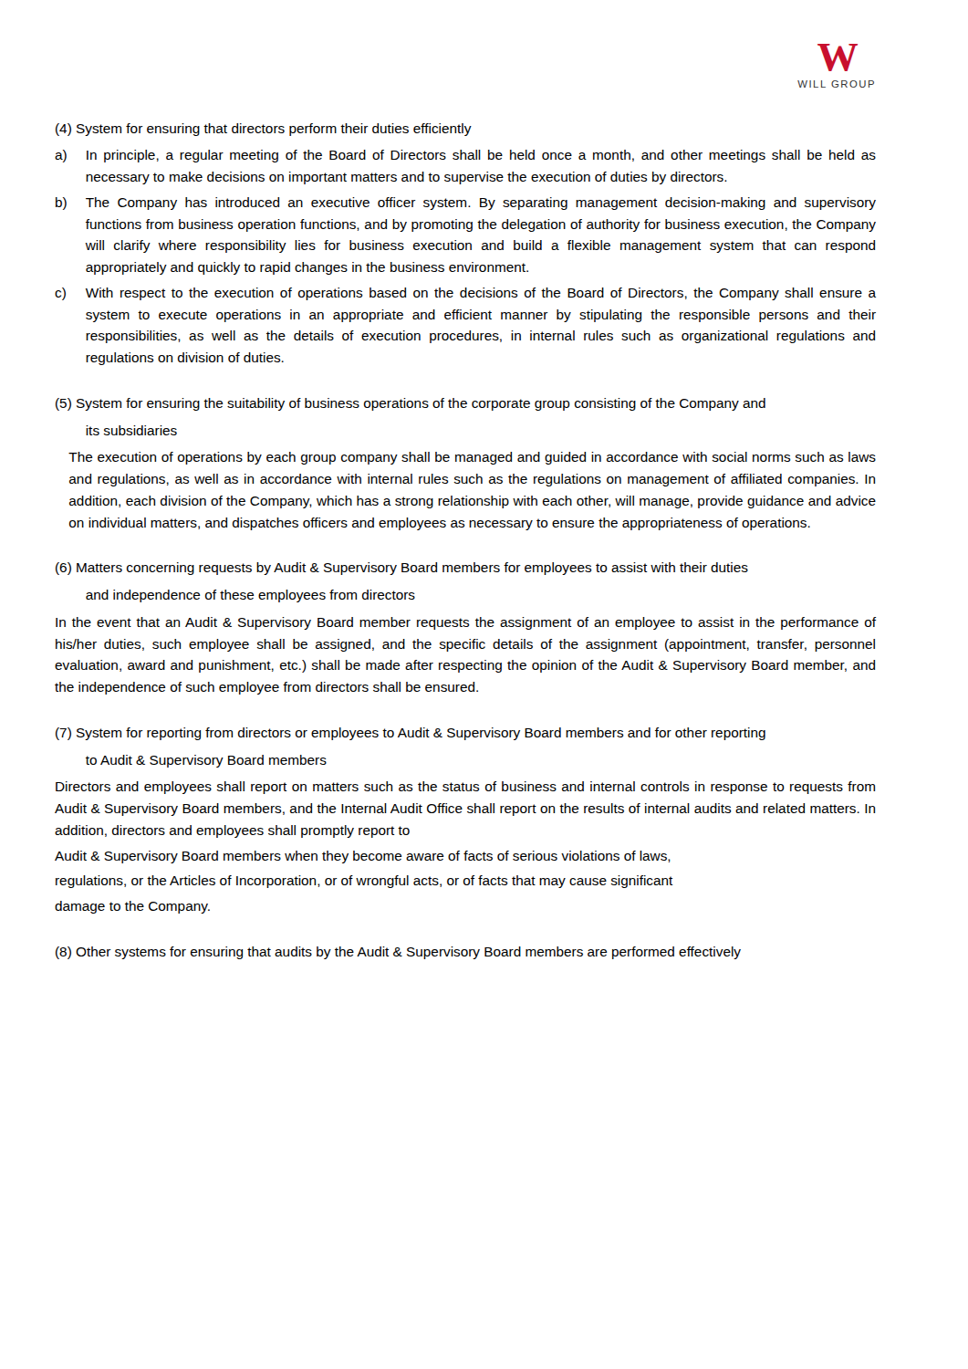W WILL GROUP
(4) System for ensuring that directors perform their duties efficiently
a) In principle, a regular meeting of the Board of Directors shall be held once a month, and other meetings shall be held as necessary to make decisions on important matters and to supervise the execution of duties by directors.
b) The Company has introduced an executive officer system. By separating management decision-making and supervisory functions from business operation functions, and by promoting the delegation of authority for business execution, the Company will clarify where responsibility lies for business execution and build a flexible management system that can respond appropriately and quickly to rapid changes in the business environment.
c) With respect to the execution of operations based on the decisions of the Board of Directors, the Company shall ensure a system to execute operations in an appropriate and efficient manner by stipulating the responsible persons and their responsibilities, as well as the details of execution procedures, in internal rules such as organizational regulations and regulations on division of duties.
(5) System for ensuring the suitability of business operations of the corporate group consisting of the Company and
its subsidiaries
The execution of operations by each group company shall be managed and guided in accordance with social norms such as laws and regulations, as well as in accordance with internal rules such as the regulations on management of affiliated companies. In addition, each division of the Company, which has a strong relationship with each other, will manage, provide guidance and advice on individual matters, and dispatches officers and employees as necessary to ensure the appropriateness of operations.
(6) Matters concerning requests by Audit & Supervisory Board members for employees to assist with their duties
and independence of these employees from directors
In the event that an Audit & Supervisory Board member requests the assignment of an employee to assist in the performance of his/her duties, such employee shall be assigned, and the specific details of the assignment (appointment, transfer, personnel evaluation, award and punishment, etc.) shall be made after respecting the opinion of the Audit & Supervisory Board member, and the independence of such employee from directors shall be ensured.
(7) System for reporting from directors or employees to Audit & Supervisory Board members and for other reporting
to Audit & Supervisory Board members
Directors and employees shall report on matters such as the status of business and internal controls in response to requests from Audit & Supervisory Board members, and the Internal Audit Office shall report on the results of internal audits and related matters. In addition, directors and employees shall promptly report to
Audit & Supervisory Board members when they become aware of facts of serious violations of laws,
regulations, or the Articles of Incorporation, or of wrongful acts, or of facts that may cause significant
damage to the Company.
(8) Other systems for ensuring that audits by the Audit & Supervisory Board members are performed effectively